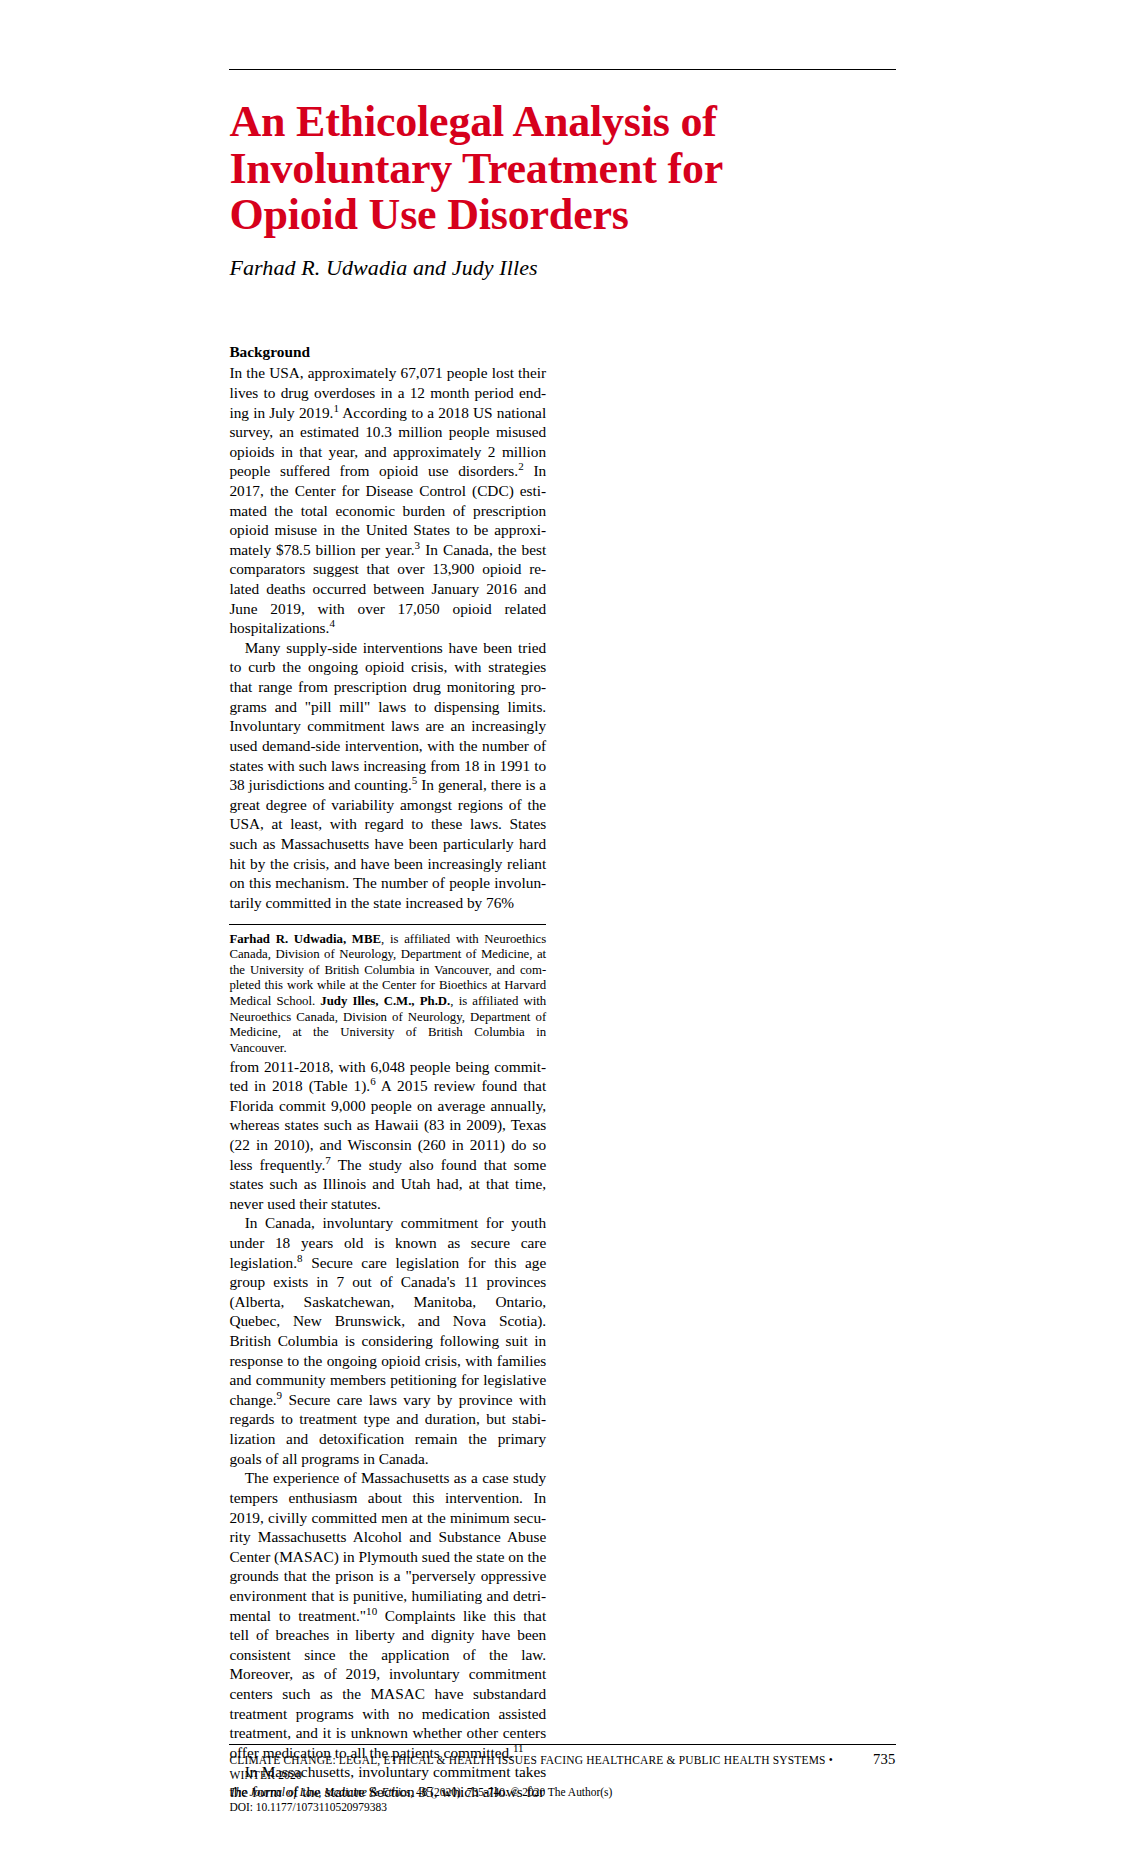An Ethicolegal Analysis of Involuntary Treatment for Opioid Use Disorders
Farhad R. Udwadia and Judy Illes
Background
In the USA, approximately 67,071 people lost their lives to drug overdoses in a 12 month period ending in July 2019.1 According to a 2018 US national survey, an estimated 10.3 million people misused opioids in that year, and approximately 2 million people suffered from opioid use disorders.2 In 2017, the Center for Disease Control (CDC) estimated the total economic burden of prescription opioid misuse in the United States to be approximately $78.5 billion per year.3 In Canada, the best comparators suggest that over 13,900 opioid related deaths occurred between January 2016 and June 2019, with over 17,050 opioid related hospitalizations.4
Many supply-side interventions have been tried to curb the ongoing opioid crisis, with strategies that range from prescription drug monitoring programs and "pill mill" laws to dispensing limits. Involuntary commitment laws are an increasingly used demand-side intervention, with the number of states with such laws increasing from 18 in 1991 to 38 jurisdictions and counting.5 In general, there is a great degree of variability amongst regions of the USA, at least, with regard to these laws. States such as Massachusetts have been particularly hard hit by the crisis, and have been increasingly reliant on this mechanism. The number of people involuntarily committed in the state increased by 76%
Farhad R. Udwadia, MBE, is affiliated with Neuroethics Canada, Division of Neurology, Department of Medicine, at the University of British Columbia in Vancouver, and completed this work while at the Center for Bioethics at Harvard Medical School. Judy Illes, C.M., Ph.D., is affiliated with Neuroethics Canada, Division of Neurology, Department of Medicine, at the University of British Columbia in Vancouver.
from 2011-2018, with 6,048 people being committed in 2018 (Table 1).6 A 2015 review found that Florida commit 9,000 people on average annually, whereas states such as Hawaii (83 in 2009), Texas (22 in 2010), and Wisconsin (260 in 2011) do so less frequently.7 The study also found that some states such as Illinois and Utah had, at that time, never used their statutes.
In Canada, involuntary commitment for youth under 18 years old is known as secure care legislation.8 Secure care legislation for this age group exists in 7 out of Canada's 11 provinces (Alberta, Saskatchewan, Manitoba, Ontario, Quebec, New Brunswick, and Nova Scotia). British Columbia is considering following suit in response to the ongoing opioid crisis, with families and community members petitioning for legislative change.9 Secure care laws vary by province with regards to treatment type and duration, but stabilization and detoxification remain the primary goals of all programs in Canada.
The experience of Massachusetts as a case study tempers enthusiasm about this intervention. In 2019, civilly committed men at the minimum security Massachusetts Alcohol and Substance Abuse Center (MASAC) in Plymouth sued the state on the grounds that the prison is a "perversely oppressive environment that is punitive, humiliating and detrimental to treatment."10 Complaints like this that tell of breaches in liberty and dignity have been consistent since the application of the law. Moreover, as of 2019, involuntary commitment centers such as the MASAC have substandard treatment programs with no medication assisted treatment, and it is unknown whether other centers offer medication to all the patients committed.11
In Massachusetts, involuntary commitment takes the form of the statute Section 35, which allows for
climate change: legal, ethical & health issues facing healthcare & public health systems • winter 2020 735
The Journal of Law, Medicine & Ethics, 48 (2020): 735-740. © 2020 The Author(s)
DOI: 10.1177/1073110520979383